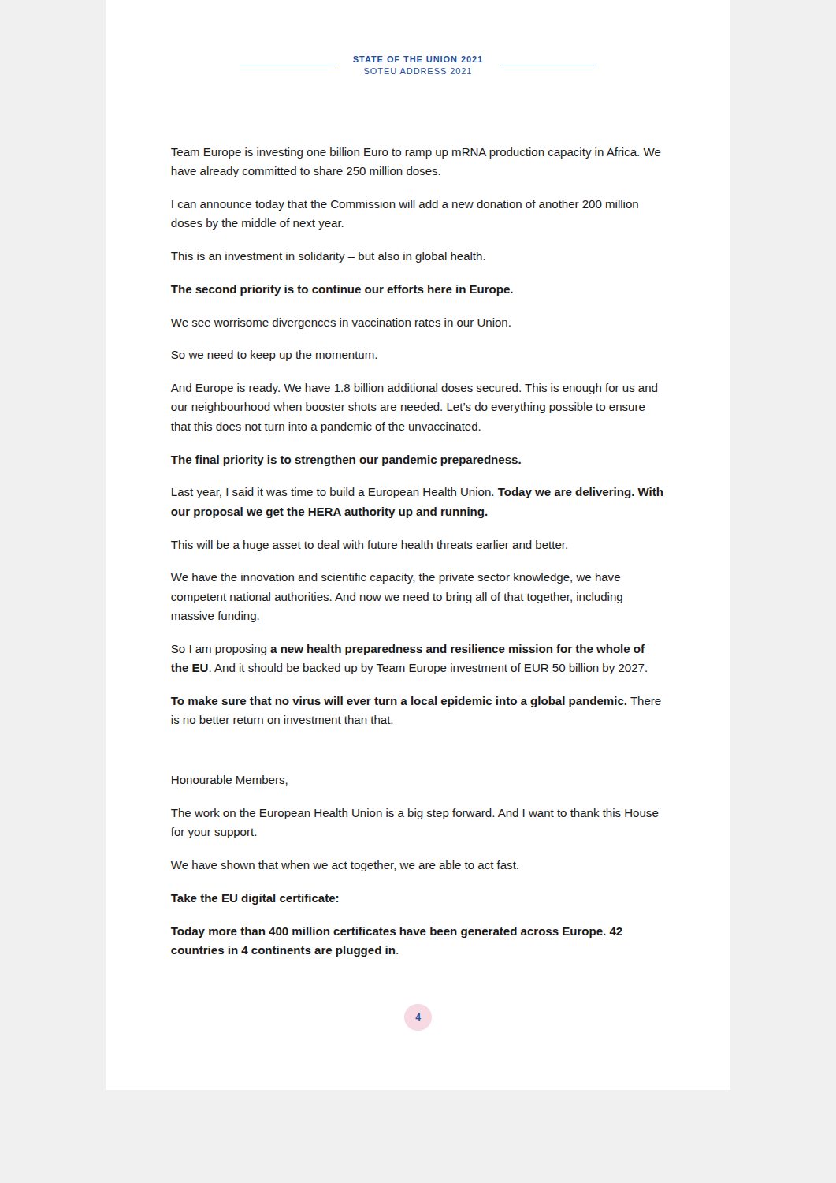State of the Union 2021
SOTEU Address 2021
Team Europe is investing one billion Euro to ramp up mRNA production capacity in Africa. We have already committed to share 250 million doses.
I can announce today that the Commission will add a new donation of another 200 million doses by the middle of next year.
This is an investment in solidarity – but also in global health.
The second priority is to continue our efforts here in Europe.
We see worrisome divergences in vaccination rates in our Union.
So we need to keep up the momentum.
And Europe is ready. We have 1.8 billion additional doses secured. This is enough for us and our neighbourhood when booster shots are needed. Let’s do everything possible to ensure that this does not turn into a pandemic of the unvaccinated.
The final priority is to strengthen our pandemic preparedness.
Last year, I said it was time to build a European Health Union. Today we are delivering. With our proposal we get the HERA authority up and running.
This will be a huge asset to deal with future health threats earlier and better.
We have the innovation and scientific capacity, the private sector knowledge, we have competent national authorities. And now we need to bring all of that together, including massive funding.
So I am proposing a new health preparedness and resilience mission for the whole of the EU. And it should be backed up by Team Europe investment of EUR 50 billion by 2027.
To make sure that no virus will ever turn a local epidemic into a global pandemic. There is no better return on investment than that.
Honourable Members,
The work on the European Health Union is a big step forward. And I want to thank this House for your support.
We have shown that when we act together, we are able to act fast.
Take the EU digital certificate:
Today more than 400 million certificates have been generated across Europe. 42 countries in 4 continents are plugged in.
4